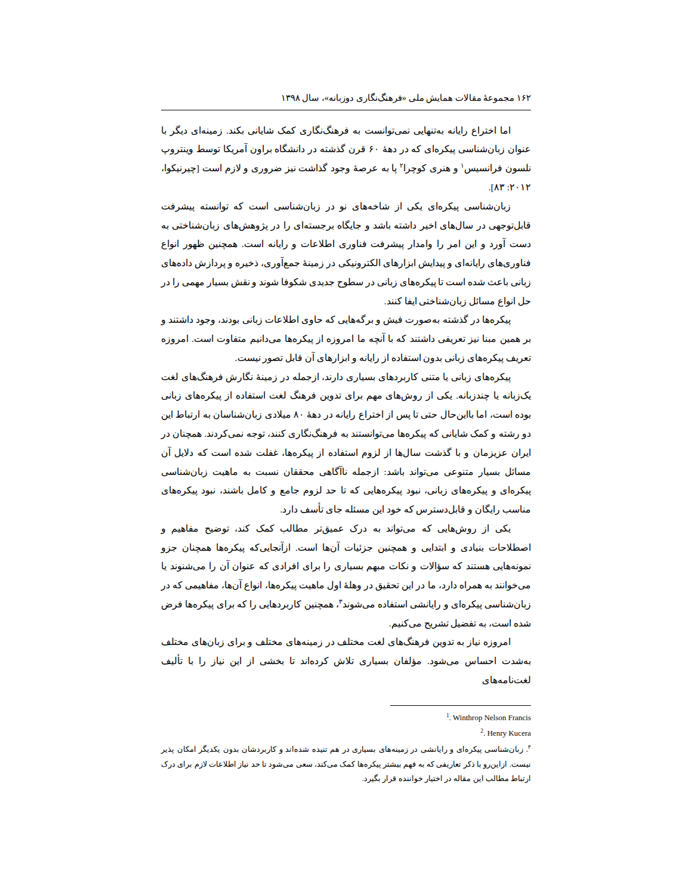۱۶۲ مجموعهٔ مقالات همایش ملی «فرهنگ‌نگاری دوزبانه»، سال ۱۳۹۸
اما اختراع رایانه به‌تنهایی نمی‌توانست به فرهنگ‌نگاری کمک شایانی بکند. زمینه‌ای دیگر با عنوان زبان‌شناسی پیکره‌ای که در دههٔ ۶۰ قرن گذشته در دانشگاه براون آمریکا توسط وینتروپ نلسون فرانسیس۱ و هنری کوچرا۲ پا به عرصهٔ وجود گذاشت نیز ضروری و لازم است [چیرنیکوا، ۲۰۱۲: ۸۳].
زبان‌شناسی پیکره‌ای یکی از شاخه‌های نو در زبان‌شناسی است که توانسته پیشرفت قابل‌توجهی در سال‌های اخیر داشته باشد و جایگاه برجسته‌ای را در پژوهش‌های زبان‌شناختی به دست آورد و این امر را وامدار پیشرفت فناوری اطلاعات و رایانه است. همچنین ظهور انواع فناوری‌های رایانه‌ای و پیدایش ابزارهای الکترونیکی در زمینهٔ جمع‌آوری، ذخیره و پردازش داده‌های زبانی باعث شده است تا پیکره‌های زبانی در سطوح جدیدی شکوفا شوند و نقش بسیار مهمی را در حل انواع مسائل زبان‌شناختی ایفا کنند.
پیکره‌ها در گذشته به‌صورت فیش و برگه‌هایی که حاوی اطلاعات زبانی بودند، وجود داشتند و بر همین مبنا نیز تعریفی داشتند که با آنچه ما امروزه از پیکره‌ها می‌دانیم متفاوت است. امروزه تعریف پیکره‌های زبانی بدون استفاده از رایانه و ابزارهای آن قابل تصور نیست.
پیکره‌های زبانی یا متنی کاربردهای بسیاری دارند، ازجمله در زمینهٔ نگارش فرهنگ‌های لغت یک‌زبانه یا چندزبانه. یکی از روش‌های مهم برای تدوین فرهنگ لغت استفاده از پیکره‌های زبانی بوده است، اما بااین‌حال حتی تا پس از اختراع رایانه در دههٔ ۸۰ میلادی زبان‌شناسان به ارتباط این دو رشته و کمک شایانی که پیکره‌ها می‌توانستند به فرهنگ‌نگاری کنند، توجه نمی‌کردند. همچنان در ایران عزیزمان و با گذشت سال‌ها از لزوم استفاده از پیکره‌ها، غفلت شده است که دلایل آن مسائل بسیار متنوعی می‌تواند باشد: ازجمله ناآگاهی محققان نسبت به ماهیت زبان‌شناسی پیکره‌ای و پیکره‌های زبانی، نبود پیکره‌هایی که تا حد لزوم جامع و کامل باشند، نبود پیکره‌های مناسب رایگان و قابل‌دسترس که خود این مسئله جای تأسف دارد.
یکی از روش‌هایی که می‌تواند به درک عمیق‌تر مطالب کمک کند، توضیح مفاهیم و اصطلاحات بنیادی و ابتدایی و همچنین جزئیات آن‌ها است. ازآنجایی‌که پیکره‌ها همچنان جزو نمونه‌هایی هستند که سؤالات و نکات مبهم بسیاری را برای افرادی که عنوان آن را می‌شنوند یا می‌خوانند به همراه دارد، ما در این تحقیق در وهلهٔ اول ماهیت پیکره‌ها، انواع آن‌ها، مفاهیمی که در زبان‌شناسی پیکره‌ای و رایانشی استفاده می‌شوند۳، همچنین کاربردهایی را که برای پیکره‌ها فرض شده است، به تفضیل تشریح می‌کنیم.
امروزه نیاز به تدوین فرهنگ‌های لغت مختلف در زمینه‌های مختلف و برای زبان‌های مختلف به‌شدت احساس می‌شود. مؤلفان بسیاری تلاش کرده‌اند تا بخشی از این نیاز را با تألیف لغت‌نامه‌های
1. Winthrop Nelson Francis
2. Henry Kucera
۳. زبان‌شناسی پیکره‌ای و رایانشی در زمینه‌های بسیاری در هم تنیده شده‌اند و کاربردشان بدون یکدیگر امکان پذیر نیست. ازاین‌رو با ذکر تعاریفی که به فهم بیشتر پیکره‌ها کمک می‌کند، سعی می‌شود تا حد نیاز اطلاعات لازم برای درک ارتباط مطالب این مقاله در اختیار خواننده قرار بگیرد.